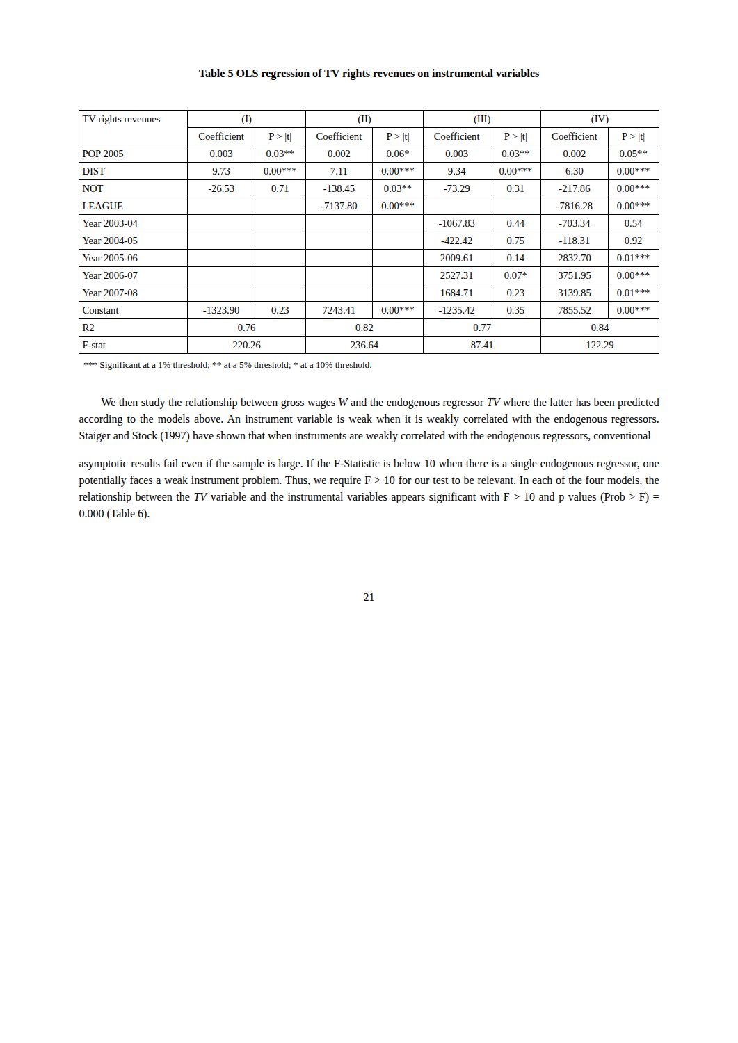Table 5 OLS regression of TV rights revenues on instrumental variables
| TV rights revenues | (I) | (II) | (III) | (IV) |
| --- | --- | --- | --- | --- |
| Coefficient | P > /t/ | Coefficient | P > /t/ | Coefficient | P > /t/ | Coefficient | P > /t/ |
| POP 2005 | 0.003 | 0.03** | 0.002 | 0.06* | 0.003 | 0.03** | 0.002 | 0.05** |
| DIST | 9.73 | 0.00*** | 7.11 | 0.00*** | 9.34 | 0.00*** | 6.30 | 0.00*** |
| NOT | -26.53 | 0.71 | -138.45 | 0.03** | -73.29 | 0.31 | -217.86 | 0.00*** |
| LEAGUE | | | -7137.80 | 0.00*** | | | -7816.28 | 0.00*** |
| Year 2003-04 | | | | | -1067.83 | 0.44 | -703.34 | 0.54 |
| Year 2004-05 | | | | | -422.42 | 0.75 | -118.31 | 0.92 |
| Year 2005-06 | | | | | 2009.61 | 0.14 | 2832.70 | 0.01*** |
| Year 2006-07 | | | | | 2527.31 | 0.07* | 3751.95 | 0.00*** |
| Year 2007-08 | | | | | 1684.71 | 0.23 | 3139.85 | 0.01*** |
| Constant | -1323.90 | 0.23 | 7243.41 | 0.00*** | -1235.42 | 0.35 | 7855.52 | 0.00*** |
| R2 | 0.76 | 0.82 | 0.77 | 0.84 |
| F-stat | 220.26 | 236.64 | 87.41 | 122.29 |
*** Significant at a 1% threshold; ** at a 5% threshold; * at a 10% threshold.
We then study the relationship between gross wages W and the endogenous regressor TV where the latter has been predicted according to the models above. An instrument variable is weak when it is weakly correlated with the endogenous regressors. Staiger and Stock (1997) have shown that when instruments are weakly correlated with the endogenous regressors, conventional
asymptotic results fail even if the sample is large. If the F-Statistic is below 10 when there is a single endogenous regressor, one potentially faces a weak instrument problem. Thus, we require F > 10 for our test to be relevant. In each of the four models, the relationship between the TV variable and the instrumental variables appears significant with F > 10 and p values (Prob > F) = 0.000 (Table 6).
21